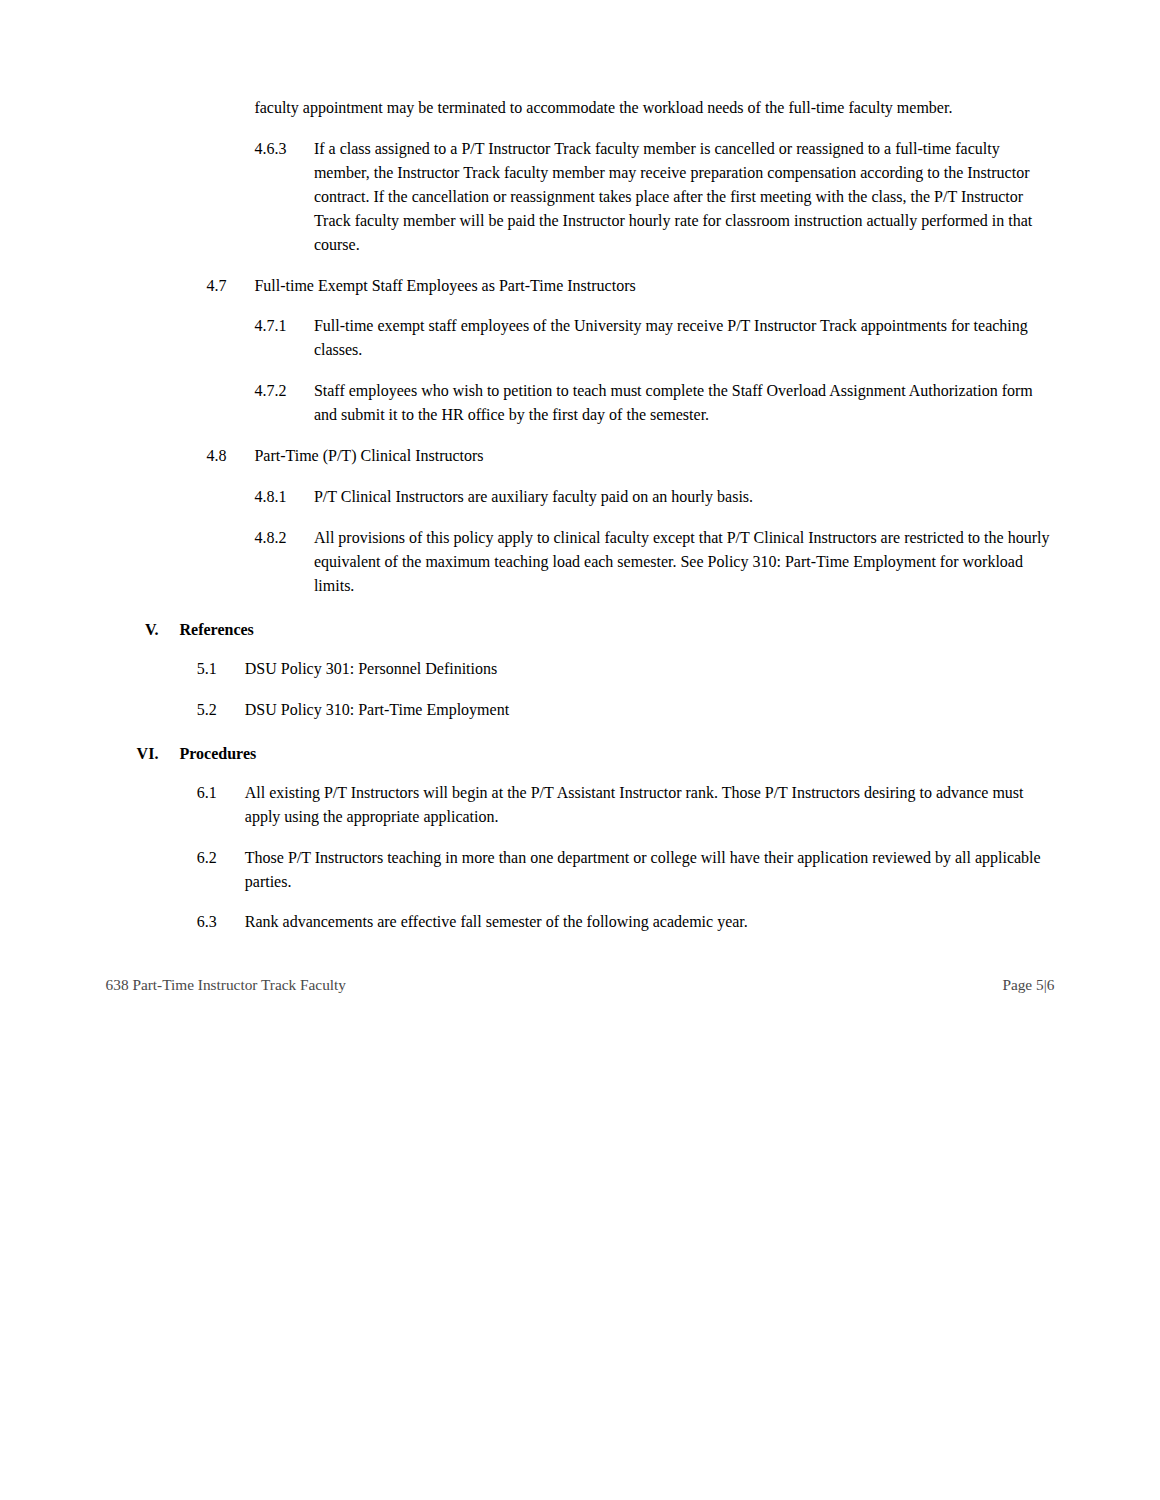faculty appointment may be terminated to accommodate the workload needs of the full-time faculty member.
4.6.3 If a class assigned to a P/T Instructor Track faculty member is cancelled or reassigned to a full-time faculty member, the Instructor Track faculty member may receive preparation compensation according to the Instructor contract. If the cancellation or reassignment takes place after the first meeting with the class, the P/T Instructor Track faculty member will be paid the Instructor hourly rate for classroom instruction actually performed in that course.
4.7 Full-time Exempt Staff Employees as Part-Time Instructors
4.7.1 Full-time exempt staff employees of the University may receive P/T Instructor Track appointments for teaching classes.
4.7.2 Staff employees who wish to petition to teach must complete the Staff Overload Assignment Authorization form and submit it to the HR office by the first day of the semester.
4.8 Part-Time (P/T) Clinical Instructors
4.8.1 P/T Clinical Instructors are auxiliary faculty paid on an hourly basis.
4.8.2 All provisions of this policy apply to clinical faculty except that P/T Clinical Instructors are restricted to the hourly equivalent of the maximum teaching load each semester. See Policy 310: Part-Time Employment for workload limits.
V. References
5.1 DSU Policy 301: Personnel Definitions
5.2 DSU Policy 310: Part-Time Employment
VI. Procedures
6.1 All existing P/T Instructors will begin at the P/T Assistant Instructor rank. Those P/T Instructors desiring to advance must apply using the appropriate application.
6.2 Those P/T Instructors teaching in more than one department or college will have their application reviewed by all applicable parties.
6.3 Rank advancements are effective fall semester of the following academic year.
638 Part-Time Instructor Track Faculty Page 5|6